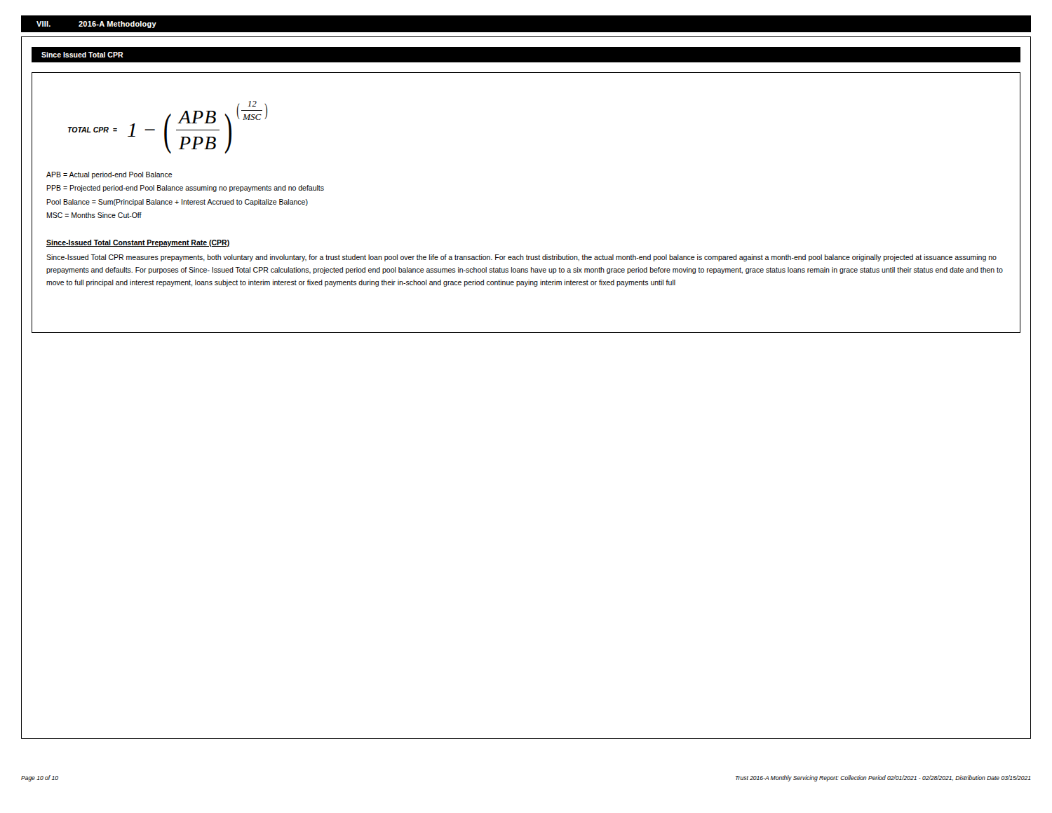VIII. 2016-A Methodology
Since Issued Total CPR
TOTAL CPR =
1 − ( APB PPB ) ( 12 MSC )
APB = Actual period-end Pool Balance
PPB = Projected period-end Pool Balance assuming no prepayments and no defaults
Pool Balance = Sum(Principal Balance + Interest Accrued to Capitalize Balance)
MSC = Months Since Cut-Off
Since-Issued Total Constant Prepayment Rate (CPR)
Since-Issued Total CPR measures prepayments, both voluntary and involuntary, for a trust student loan pool over the life of a transaction. For each trust distribution, the actual month-end pool balance is compared against a month-end pool balance originally projected at issuance assuming no prepayments and defaults. For purposes of Since- Issued Total CPR calculations, projected period end pool balance assumes in-school status loans have up to a six month grace period before moving to repayment, grace status loans remain in grace status until their status end date and then to move to full principal and interest repayment, loans subject to interim interest or fixed payments during their in-school and grace period continue paying interim interest or fixed payments until full
Page 10 of 10 Trust 2016-A Monthly Servicing Report: Collection Period 02/01/2021 - 02/28/2021, Distribution Date 03/15/2021